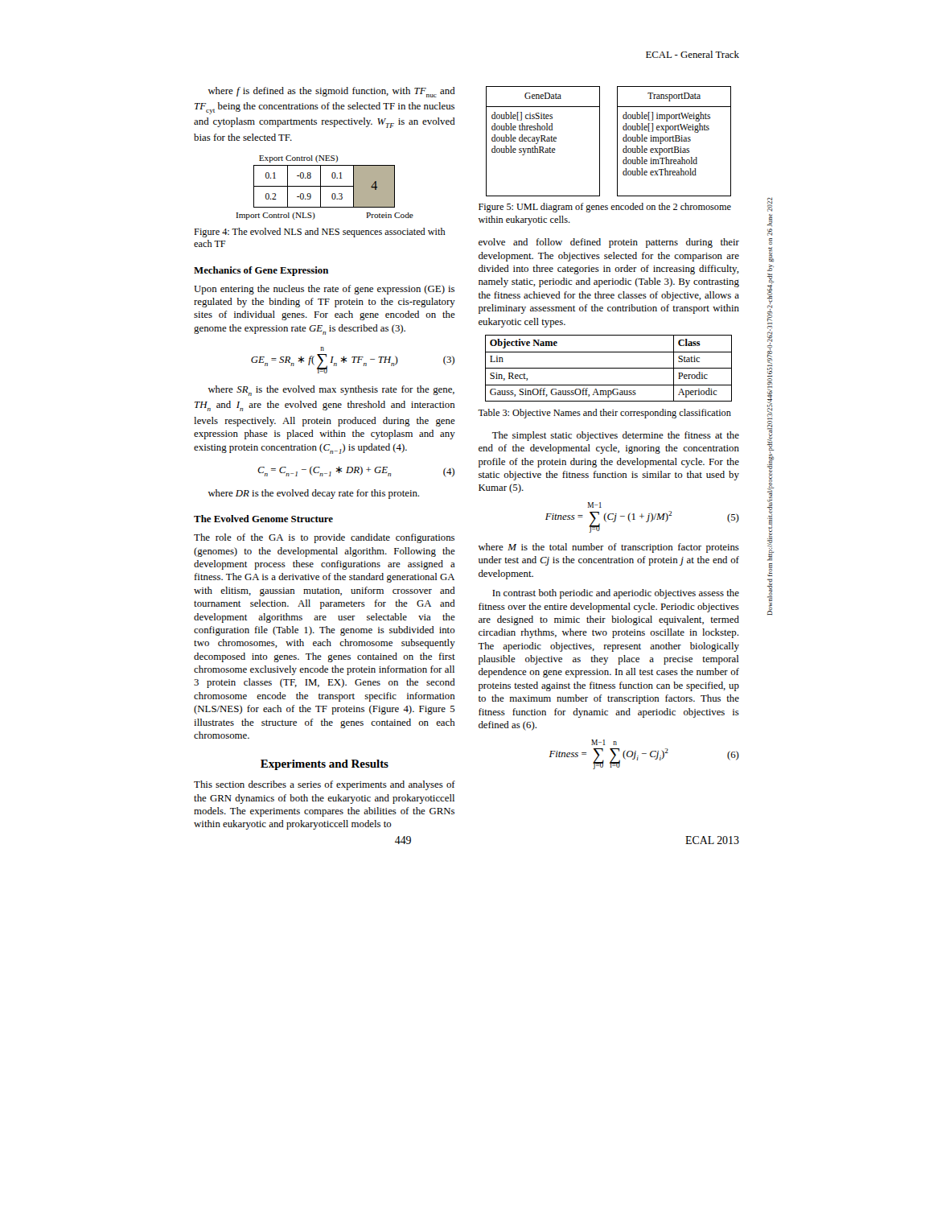ECAL - General Track
where f is defined as the sigmoid function, with TFnuc and TFcyt being the concentrations of the selected TF in the nucleus and cytoplasm compartments respectively. WTF is an evolved bias for the selected TF.
Export Control (NES)
| 0.1 | -0.8 | 0.1 | 4 |
| 0.2 | -0.9 | 0.3 |
Import Control (NLS) Protein Code
Figure 4: The evolved NLS and NES sequences associated with each TF
Mechanics of Gene Expression
Upon entering the nucleus the rate of gene expression (GE) is regulated by the binding of TF protein to the cis-regulatory sites of individual genes. For each gene encoded on the genome the expression rate GEn is described as (3).
GEn = SRn ∗ f(n∑i=0 In ∗ TFn − THn)
(3)
where SRn is the evolved max synthesis rate for the gene, THn and In are the evolved gene threshold and interaction levels respectively. All protein produced during the gene expression phase is placed within the cytoplasm and any existing protein concentration (Cn−1) is updated (4).
Cn = Cn−1 − (Cn−1 ∗ DR) + GEn
(4)
where DR is the evolved decay rate for this protein.
The Evolved Genome Structure
The role of the GA is to provide candidate configurations (genomes) to the developmental algorithm. Following the development process these configurations are assigned a fitness. The GA is a derivative of the standard generational GA with elitism, gaussian mutation, uniform crossover and tournament selection. All parameters for the GA and development algorithms are user selectable via the configuration file (Table 1). The genome is subdivided into two chromosomes, with each chromosome subsequently decomposed into genes. The genes contained on the first chromosome exclusively encode the protein information for all 3 protein classes (TF, IM, EX). Genes on the second chromosome encode the transport specific information (NLS/NES) for each of the TF proteins (Figure 4). Figure 5 illustrates the structure of the genes contained on each chromosome.
Experiments and Results
This section describes a series of experiments and analyses of the GRN dynamics of both the eukaryotic and prokaryoticcell models. The experiments compares the abilities of the GRNs within eukaryotic and prokaryoticcell models to
GeneData
double[] cisSites
double threshold
double decayRate
double synthRate
TransportData
double[] importWeights
double[] exportWeights
double importBias
double exportBias
double imThreahold
double exThreahold
Figure 5: UML diagram of genes encoded on the 2 chromosome within eukaryotic cells.
evolve and follow defined protein patterns during their development. The objectives selected for the comparison are divided into three categories in order of increasing difficulty, namely static, periodic and aperiodic (Table 3). By contrasting the fitness achieved for the three classes of objective, allows a preliminary assessment of the contribution of transport within eukaryotic cell types.
| Objective Name | Class |
| --- | --- |
| Lin | Static |
| Sin, Rect, | Perodic |
| Gauss, SinOff, GaussOff, AmpGauss | Aperiodic |
Table 3: Objective Names and their corresponding classification
The simplest static objectives determine the fitness at the end of the developmental cycle, ignoring the concentration profile of the protein during the developmental cycle. For the static objective the fitness function is similar to that used by Kumar (5).
Fitness = M−1∑j=0(Cj − (1 + j)/M)2
(5)
where M is the total number of transcription factor proteins under test and Cj is the concentration of protein j at the end of development.
In contrast both periodic and aperiodic objectives assess the fitness over the entire developmental cycle. Periodic objectives are designed to mimic their biological equivalent, termed circadian rhythms, where two proteins oscillate in lockstep. The aperiodic objectives, represent another biologically plausible objective as they place a precise temporal dependence on gene expression. In all test cases the number of proteins tested against the fitness function can be specified, up to the maximum number of transcription factors. Thus the fitness function for dynamic and aperiodic objectives is defined as (6).
Fitness = M−1∑j=0 n∑i=0(Oji − Cji)2
(6)
Downloaded from http://direct.mit.edu/isal/proceedings-pdf/ecal2013/25/446/1901651/978-0-262-31709-2-ch064.pdf by guest on 26 June 2022
449 ECAL 2013